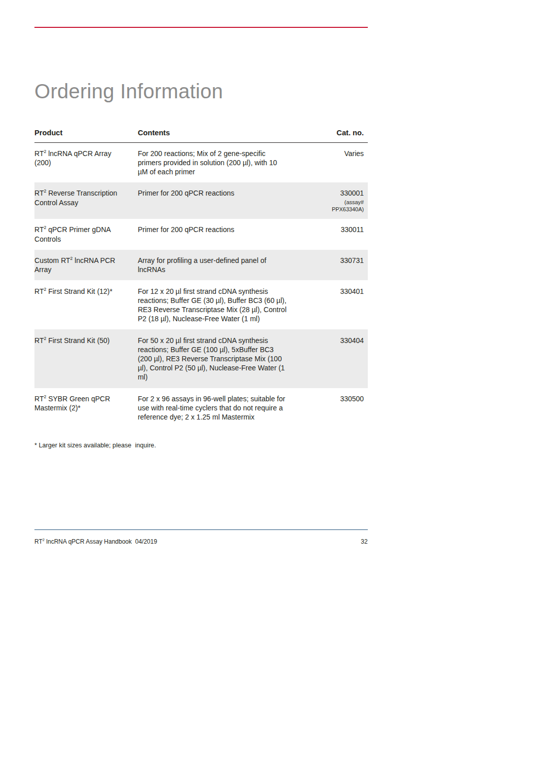Ordering Information
| Product | Contents | Cat. no. |
| --- | --- | --- |
| RT 2 lncRNA qPCR Array (200) | For 200 reactions; Mix of 2 gene-specific primers provided in solution (200 µl), with 10 µM of each primer | Varies |
| RT 2 Reverse Transcription Control Assay | Primer for 200 qPCR reactions | 330001 (assay# PPX63340A) |
| RT 2 qPCR Primer gDNA Controls | Primer for 200 qPCR reactions | 330011 |
| Custom RT 2 lncRNA PCR Array | Array for profiling a user-defined panel of lncRNAs | 330731 |
| RT 2 First Strand Kit (12)* | For 12 x 20 µl first strand cDNA synthesis reactions; Buffer GE (30 µl), Buffer BC3 (60 µl), RE3 Reverse Transcriptase Mix (28 µl), Control P2 (18 µl), Nuclease-Free Water (1 ml) | 330401 |
| RT 2 First Strand Kit (50) | For 50 x 20 µl first strand cDNA synthesis reactions; Buffer GE (100 µl), 5xBuffer BC3 (200 µl), RE3 Reverse Transcriptase Mix (100 µl), Control P2 (50 µl), Nuclease-Free Water (1 ml) | 330404 |
| RT 2 SYBR Green qPCR Mastermix (2)* | For 2 x 96 assays in 96-well plates; suitable for use with real-time cyclers that do not require a reference dye; 2 x 1.25 ml Mastermix | 330500 |
* Larger kit sizes available; please inquire.
RT2 lncRNA qPCR Assay Handbook 04/2019 32